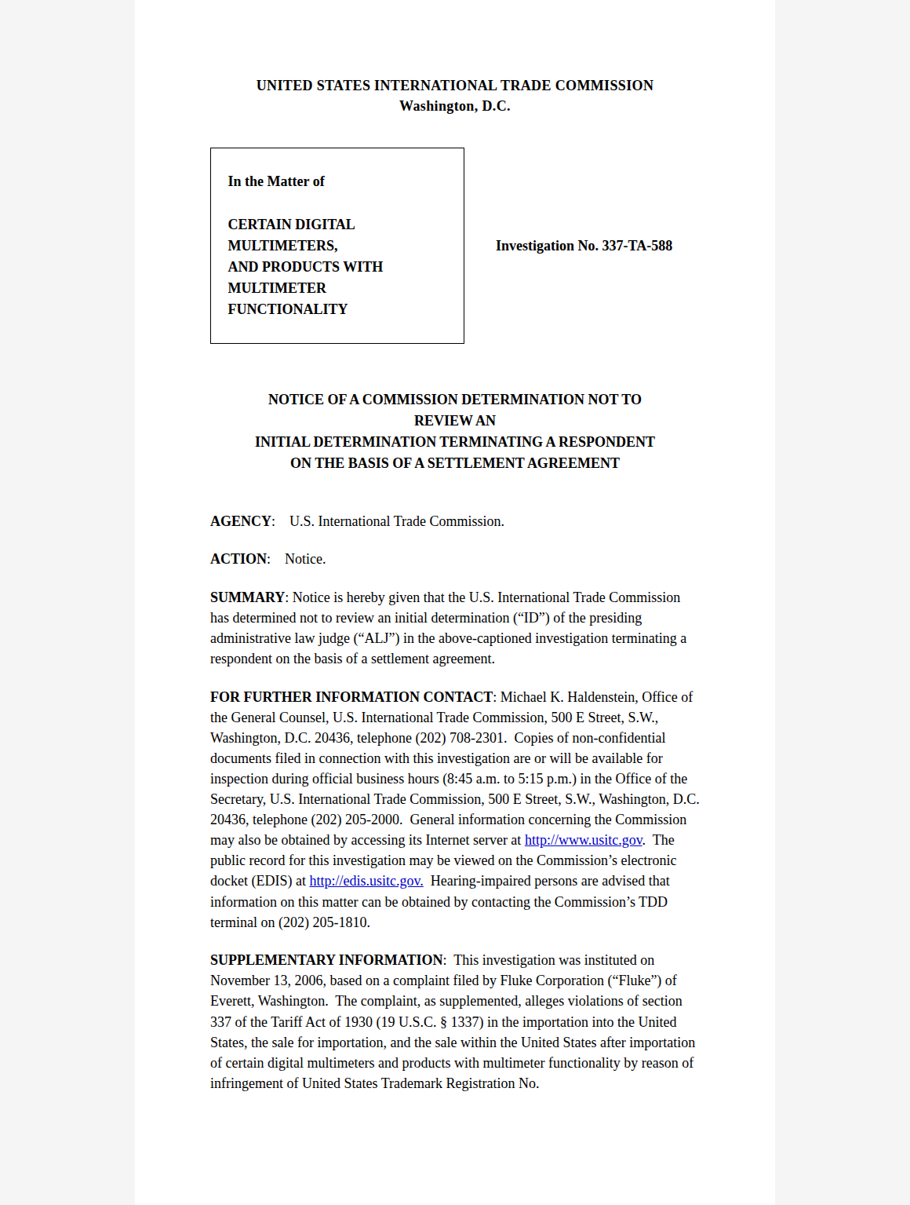UNITED STATES INTERNATIONAL TRADE COMMISSION Washington, D.C.
In the Matter of
CERTAIN DIGITAL MULTIMETERS,
AND PRODUCTS WITH MULTIMETER
FUNCTIONALITY
Investigation No. 337-TA-588
NOTICE OF A COMMISSION DETERMINATION NOT TO REVIEW AN
INITIAL DETERMINATION TERMINATING A RESPONDENT
ON THE BASIS OF A SETTLEMENT AGREEMENT
AGENCY: U.S. International Trade Commission.
ACTION: Notice.
SUMMARY: Notice is hereby given that the U.S. International Trade Commission has determined not to review an initial determination (“ID”) of the presiding administrative law judge (“ALJ”) in the above-captioned investigation terminating a respondent on the basis of a settlement agreement.
FOR FURTHER INFORMATION CONTACT: Michael K. Haldenstein, Office of the General Counsel, U.S. International Trade Commission, 500 E Street, S.W., Washington, D.C. 20436, telephone (202) 708-2301. Copies of non-confidential documents filed in connection with this investigation are or will be available for inspection during official business hours (8:45 a.m. to 5:15 p.m.) in the Office of the Secretary, U.S. International Trade Commission, 500 E Street, S.W., Washington, D.C. 20436, telephone (202) 205-2000. General information concerning the Commission may also be obtained by accessing its Internet server at http://www.usitc.gov. The public record for this investigation may be viewed on the Commission’s electronic docket (EDIS) at http://edis.usitc.gov. Hearing-impaired persons are advised that information on this matter can be obtained by contacting the Commission’s TDD terminal on (202) 205-1810.
SUPPLEMENTARY INFORMATION: This investigation was instituted on November 13, 2006, based on a complaint filed by Fluke Corporation (“Fluke”) of Everett, Washington. The complaint, as supplemented, alleges violations of section 337 of the Tariff Act of 1930 (19 U.S.C. § 1337) in the importation into the United States, the sale for importation, and the sale within the United States after importation of certain digital multimeters and products with multimeter functionality by reason of infringement of United States Trademark Registration No.